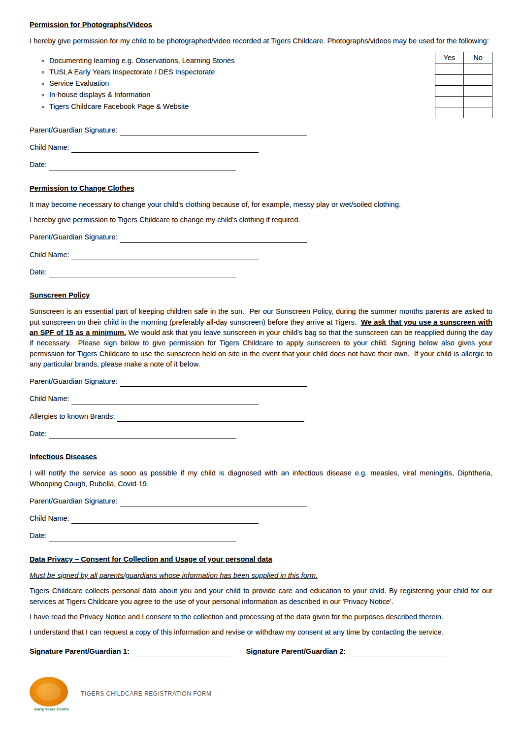Permission for Photographs/Videos
I hereby give permission for my child to be photographed/video recorded at Tigers Childcare. Photographs/videos may be used for the following:
Documenting learning e.g. Observations, Learning Stories
TUSLA Early Years Inspectorate / DES Inspectorate
Service Evaluation
In-house displays & Information
Tigers Childcare Facebook Page & Website
| Yes | No |
| --- | --- |
Parent/Guardian Signature:
Child Name:
Date:
Permission to Change Clothes
It may become necessary to change your child's clothing because of, for example, messy play or wet/soiled clothing.
I hereby give permission to Tigers Childcare to change my child's clothing if required.
Parent/Guardian Signature:
Child Name:
Date:
Sunscreen Policy
Sunscreen is an essential part of keeping children safe in the sun. Per our Sunscreen Policy, during the summer months parents are asked to put sunscreen on their child in the morning (preferably all-day sunscreen) before they arrive at Tigers. We ask that you use a sunscreen with an SPF of 15 as a minimum. We would ask that you leave sunscreen in your child's bag so that the sunscreen can be reapplied during the day if necessary. Please sign below to give permission for Tigers Childcare to apply sunscreen to your child. Signing below also gives your permission for Tigers Childcare to use the sunscreen held on site in the event that your child does not have their own. If your child is allergic to any particular brands, please make a note of it below.
Parent/Guardian Signature:
Child Name:
Allergies to known Brands:
Date:
Infectious Diseases
I will notify the service as soon as possible if my child is diagnosed with an infectious disease e.g. measles, viral meningitis, Diphtheria, Whooping Cough, Rubella, Covid-19.
Parent/Guardian Signature:
Child Name:
Date:
Data Privacy – Consent for Collection and Usage of your personal data
Must be signed by all parents/guardians whose information has been supplied in this form.
Tigers Childcare collects personal data about you and your child to provide care and education to your child. By registering your child for our services at Tigers Childcare you agree to the use of your personal information as described in our 'Privacy Notice'.
I have read the Privacy Notice and I consent to the collection and processing of the data given for the purposes described therein.
I understand that I can request a copy of this information and revise or withdraw my consent at any time by contacting the service.
Signature Parent/Guardian 1: Signature Parent/Guardian 2:
Early Years Centre
TIGERS CHILDCARE REGISTRATION FORM